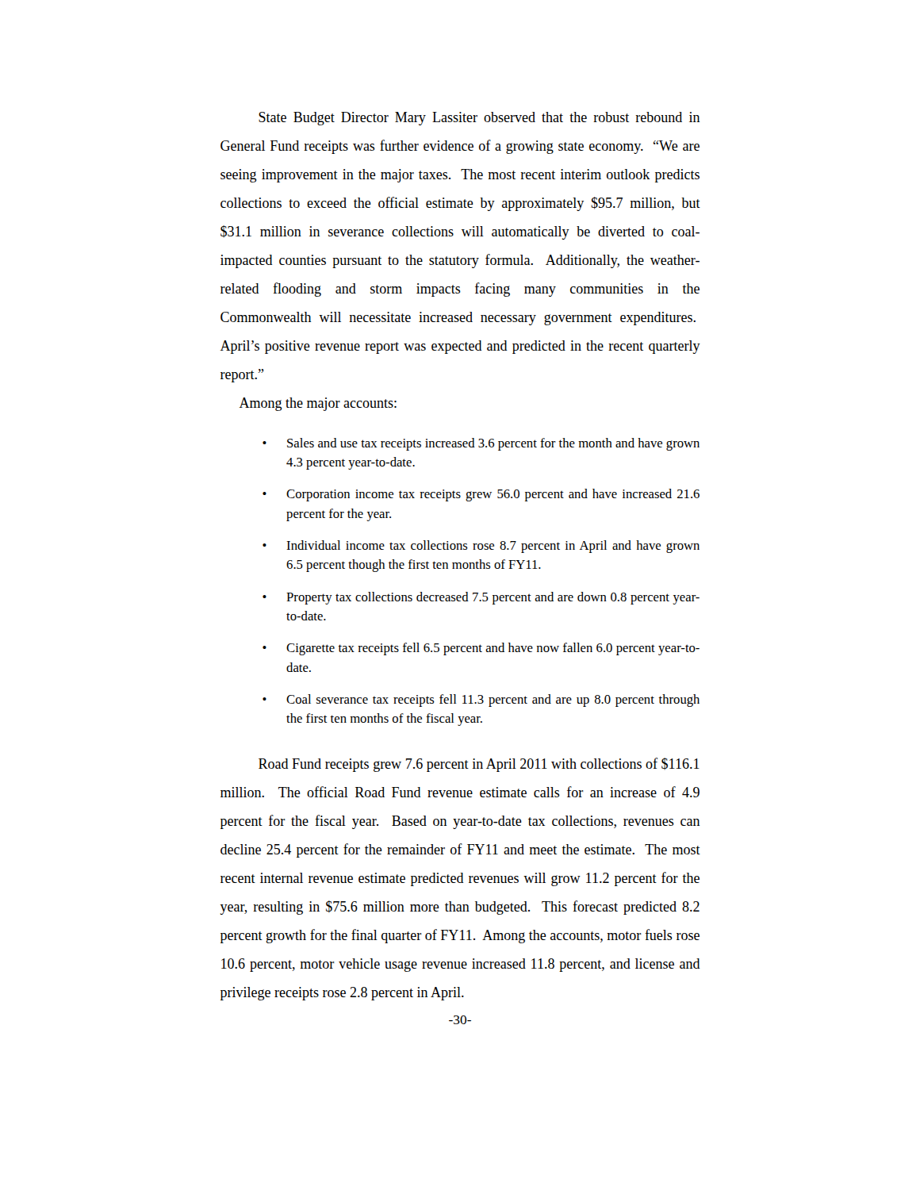State Budget Director Mary Lassiter observed that the robust rebound in General Fund receipts was further evidence of a growing state economy. “We are seeing improvement in the major taxes. The most recent interim outlook predicts collections to exceed the official estimate by approximately $95.7 million, but $31.1 million in severance collections will automatically be diverted to coal-impacted counties pursuant to the statutory formula. Additionally, the weather-related flooding and storm impacts facing many communities in the Commonwealth will necessitate increased necessary government expenditures. April’s positive revenue report was expected and predicted in the recent quarterly report.”
Among the major accounts:
Sales and use tax receipts increased 3.6 percent for the month and have grown 4.3 percent year-to-date.
Corporation income tax receipts grew 56.0 percent and have increased 21.6 percent for the year.
Individual income tax collections rose 8.7 percent in April and have grown 6.5 percent though the first ten months of FY11.
Property tax collections decreased 7.5 percent and are down 0.8 percent year-to-date.
Cigarette tax receipts fell 6.5 percent and have now fallen 6.0 percent year-to-date.
Coal severance tax receipts fell 11.3 percent and are up 8.0 percent through the first ten months of the fiscal year.
Road Fund receipts grew 7.6 percent in April 2011 with collections of $116.1 million. The official Road Fund revenue estimate calls for an increase of 4.9 percent for the fiscal year. Based on year-to-date tax collections, revenues can decline 25.4 percent for the remainder of FY11 and meet the estimate. The most recent internal revenue estimate predicted revenues will grow 11.2 percent for the year, resulting in $75.6 million more than budgeted. This forecast predicted 8.2 percent growth for the final quarter of FY11. Among the accounts, motor fuels rose 10.6 percent, motor vehicle usage revenue increased 11.8 percent, and license and privilege receipts rose 2.8 percent in April.
-30-